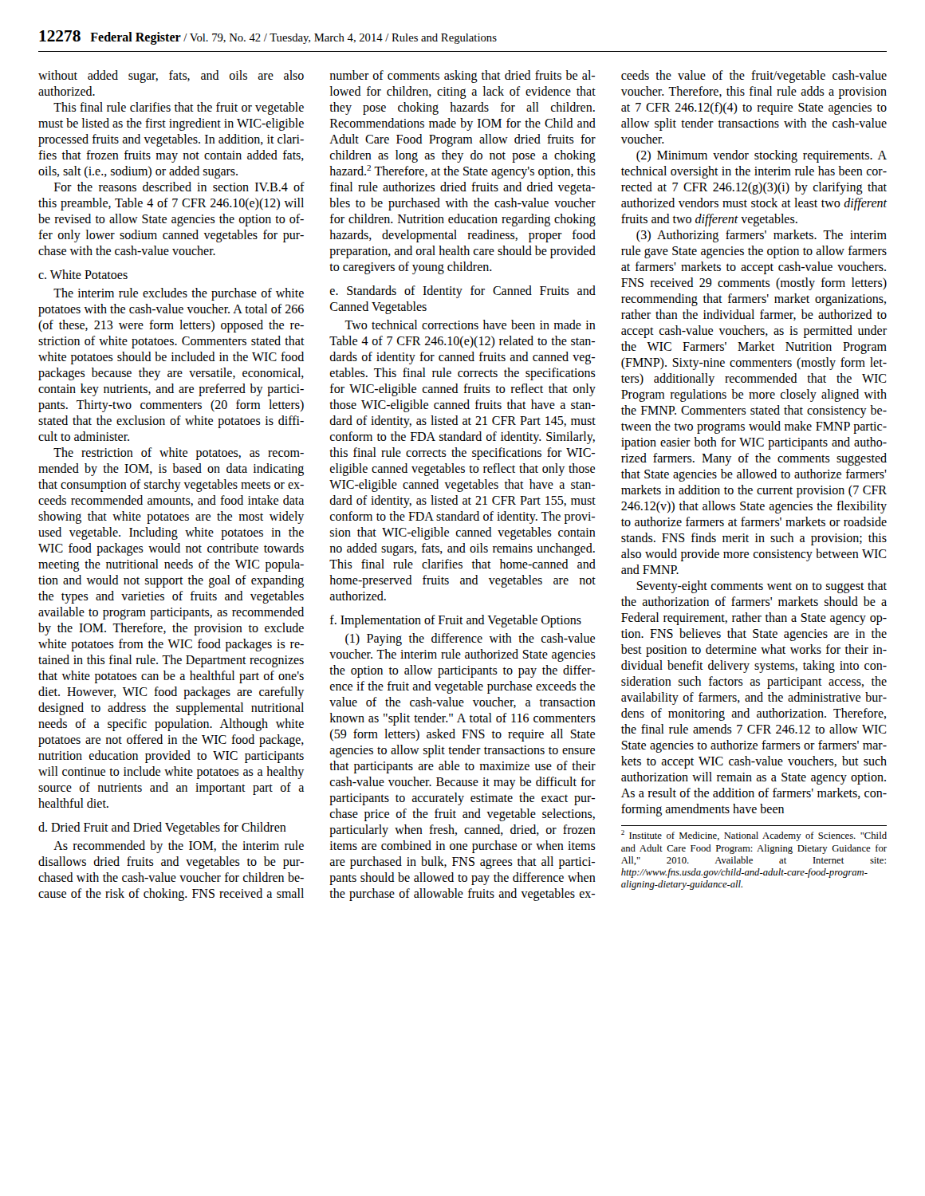12278 Federal Register / Vol. 79, No. 42 / Tuesday, March 4, 2014 / Rules and Regulations
without added sugar, fats, and oils are also authorized.
This final rule clarifies that the fruit or vegetable must be listed as the first ingredient in WIC-eligible processed fruits and vegetables. In addition, it clarifies that frozen fruits may not contain added fats, oils, salt (i.e., sodium) or added sugars.
For the reasons described in section IV.B.4 of this preamble, Table 4 of 7 CFR 246.10(e)(12) will be revised to allow State agencies the option to offer only lower sodium canned vegetables for purchase with the cash-value voucher.
c. White Potatoes
The interim rule excludes the purchase of white potatoes with the cash-value voucher. A total of 266 (of these, 213 were form letters) opposed the restriction of white potatoes. Commenters stated that white potatoes should be included in the WIC food packages because they are versatile, economical, contain key nutrients, and are preferred by participants. Thirty-two commenters (20 form letters) stated that the exclusion of white potatoes is difficult to administer.
The restriction of white potatoes, as recommended by the IOM, is based on data indicating that consumption of starchy vegetables meets or exceeds recommended amounts, and food intake data showing that white potatoes are the most widely used vegetable. Including white potatoes in the WIC food packages would not contribute towards meeting the nutritional needs of the WIC population and would not support the goal of expanding the types and varieties of fruits and vegetables available to program participants, as recommended by the IOM. Therefore, the provision to exclude white potatoes from the WIC food packages is retained in this final rule. The Department recognizes that white potatoes can be a healthful part of one's diet. However, WIC food packages are carefully designed to address the supplemental nutritional needs of a specific population. Although white potatoes are not offered in the WIC food package, nutrition education provided to WIC participants will continue to include white potatoes as a healthy source of nutrients and an important part of a healthful diet.
d. Dried Fruit and Dried Vegetables for Children
As recommended by the IOM, the interim rule disallows dried fruits and vegetables to be purchased with the cash-value voucher for children because of the risk of choking. FNS received a small number of comments asking that dried fruits be allowed for children, citing a lack of evidence that they pose choking hazards for all children. Recommendations made by IOM for the Child and Adult Care Food Program allow dried fruits for children as long as they do not pose a choking hazard.2 Therefore, at the State agency's option, this final rule authorizes dried fruits and dried vegetables to be purchased with the cash-value voucher for children. Nutrition education regarding choking hazards, developmental readiness, proper food preparation, and oral health care should be provided to caregivers of young children.
e. Standards of Identity for Canned Fruits and Canned Vegetables
Two technical corrections have been in made in Table 4 of 7 CFR 246.10(e)(12) related to the standards of identity for canned fruits and canned vegetables. This final rule corrects the specifications for WIC-eligible canned fruits to reflect that only those WIC-eligible canned fruits that have a standard of identity, as listed at 21 CFR Part 145, must conform to the FDA standard of identity. Similarly, this final rule corrects the specifications for WIC-eligible canned vegetables to reflect that only those WIC-eligible canned vegetables that have a standard of identity, as listed at 21 CFR Part 155, must conform to the FDA standard of identity. The provision that WIC-eligible canned vegetables contain no added sugars, fats, and oils remains unchanged. This final rule clarifies that home-canned and home-preserved fruits and vegetables are not authorized.
f. Implementation of Fruit and Vegetable Options
(1) Paying the difference with the cash-value voucher. The interim rule authorized State agencies the option to allow participants to pay the difference if the fruit and vegetable purchase exceeds the value of the cash-value voucher, a transaction known as "split tender." A total of 116 commenters (59 form letters) asked FNS to require all State agencies to allow split tender transactions to ensure that participants are able to maximize use of their cash-value voucher. Because it may be difficult for participants to accurately estimate the exact purchase price of the fruit and vegetable selections, particularly when fresh, canned, dried, or frozen items are combined in one purchase or when items are purchased in bulk, FNS agrees that all participants should be allowed to pay the difference when the purchase of allowable fruits and vegetables exceeds the value of the fruit/vegetable cash-value voucher. Therefore, this final rule adds a provision at 7 CFR 246.12(f)(4) to require State agencies to allow split tender transactions with the cash-value voucher.
(2) Minimum vendor stocking requirements. A technical oversight in the interim rule has been corrected at 7 CFR 246.12(g)(3)(i) by clarifying that authorized vendors must stock at least two different fruits and two different vegetables.
(3) Authorizing farmers' markets. The interim rule gave State agencies the option to allow farmers at farmers' markets to accept cash-value vouchers. FNS received 29 comments (mostly form letters) recommending that farmers' market organizations, rather than the individual farmer, be authorized to accept cash-value vouchers, as is permitted under the WIC Farmers' Market Nutrition Program (FMNP). Sixty-nine commenters (mostly form letters) additionally recommended that the WIC Program regulations be more closely aligned with the FMNP. Commenters stated that consistency between the two programs would make FMNP participation easier both for WIC participants and authorized farmers. Many of the comments suggested that State agencies be allowed to authorize farmers' markets in addition to the current provision (7 CFR 246.12(v)) that allows State agencies the flexibility to authorize farmers at farmers' markets or roadside stands. FNS finds merit in such a provision; this also would provide more consistency between WIC and FMNP.
Seventy-eight comments went on to suggest that the authorization of farmers' markets should be a Federal requirement, rather than a State agency option. FNS believes that State agencies are in the best position to determine what works for their individual benefit delivery systems, taking into consideration such factors as participant access, the availability of farmers, and the administrative burdens of monitoring and authorization. Therefore, the final rule amends 7 CFR 246.12 to allow WIC State agencies to authorize farmers or farmers' markets to accept WIC cash-value vouchers, but such authorization will remain as a State agency option. As a result of the addition of farmers' markets, conforming amendments have been
2 Institute of Medicine, National Academy of Sciences. "Child and Adult Care Food Program: Aligning Dietary Guidance for All," 2010. Available at Internet site: http://www.fns.usda.gov/child-and-adult-care-food-program-aligning-dietary-guidance-all.